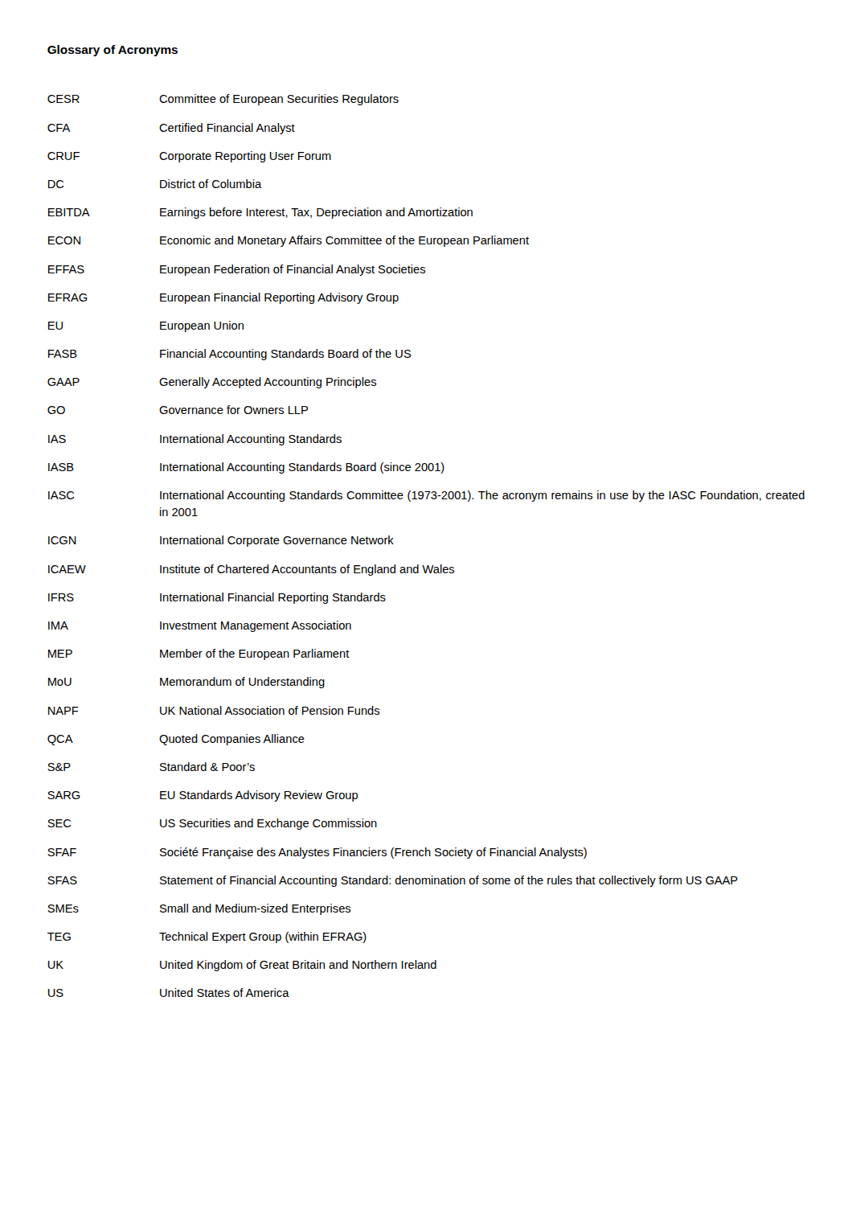Glossary of Acronyms
CESR
Committee of European Securities Regulators
CFA
Certified Financial Analyst
CRUF
Corporate Reporting User Forum
DC
District of Columbia
EBITDA
Earnings before Interest, Tax, Depreciation and Amortization
ECON
Economic and Monetary Affairs Committee of the European Parliament
EFFAS
European Federation of Financial Analyst Societies
EFRAG
European Financial Reporting Advisory Group
EU
European Union
FASB
Financial Accounting Standards Board of the US
GAAP
Generally Accepted Accounting Principles
GO
Governance for Owners LLP
IAS
International Accounting Standards
IASB
International Accounting Standards Board (since 2001)
IASC
International Accounting Standards Committee (1973-2001). The acronym remains in use by the IASC Foundation, created in 2001
ICGN
International Corporate Governance Network
ICAEW
Institute of Chartered Accountants of England and Wales
IFRS
International Financial Reporting Standards
IMA
Investment Management Association
MEP
Member of the European Parliament
MoU
Memorandum of Understanding
NAPF
UK National Association of Pension Funds
QCA
Quoted Companies Alliance
S&P
Standard & Poor’s
SARG
EU Standards Advisory Review Group
SEC
US Securities and Exchange Commission
SFAF
Société Française des Analystes Financiers (French Society of Financial Analysts)
SFAS
Statement of Financial Accounting Standard: denomination of some of the rules that collectively form US GAAP
SMEs
Small and Medium-sized Enterprises
TEG
Technical Expert Group (within EFRAG)
UK
United Kingdom of Great Britain and Northern Ireland
US
United States of America